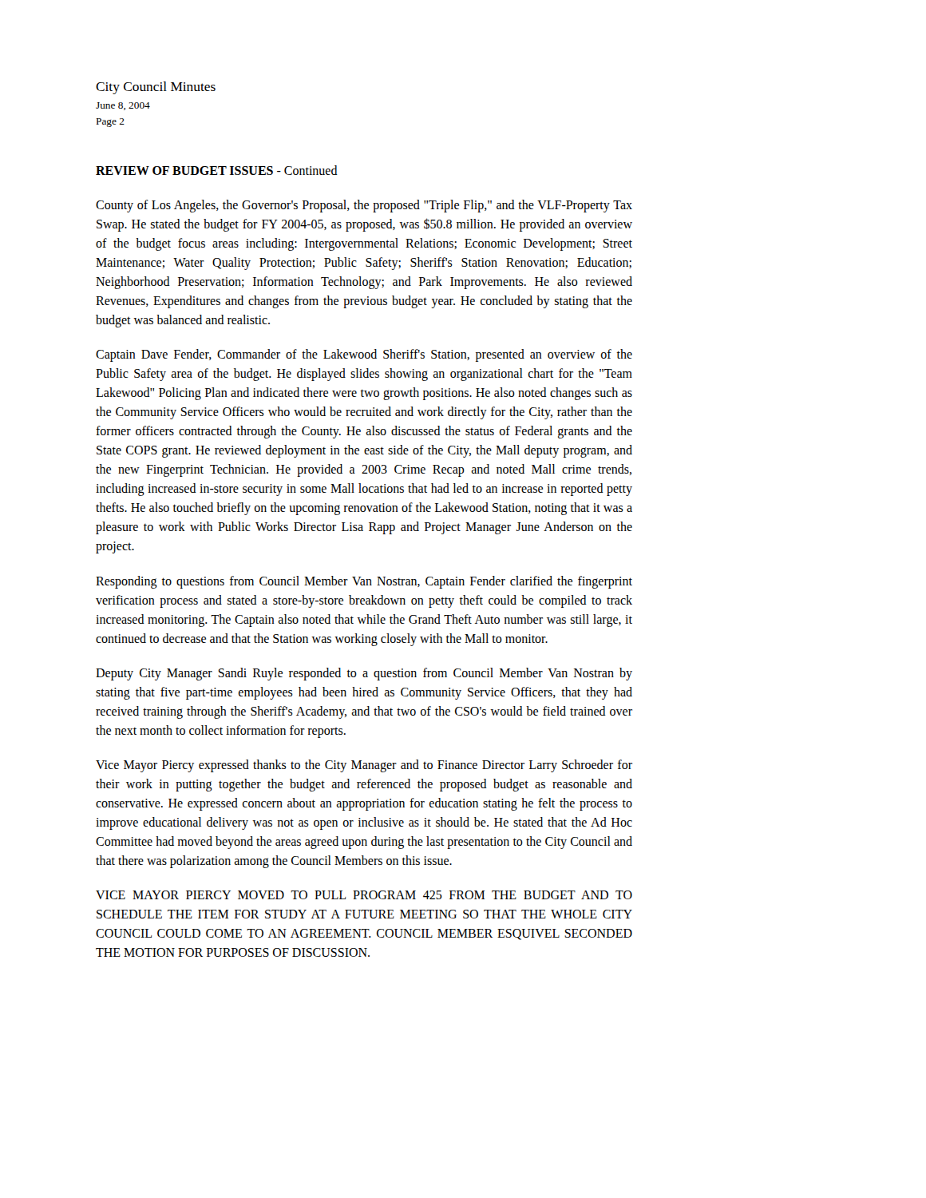City Council Minutes
June 8, 2004
Page 2
REVIEW OF BUDGET ISSUES
- Continued
County of Los Angeles, the Governor's Proposal, the proposed "Triple Flip," and the VLF-Property Tax Swap. He stated the budget for FY 2004-05, as proposed, was $50.8 million. He provided an overview of the budget focus areas including: Intergovernmental Relations; Economic Development; Street Maintenance; Water Quality Protection; Public Safety; Sheriff's Station Renovation; Education; Neighborhood Preservation; Information Technology; and Park Improvements. He also reviewed Revenues, Expenditures and changes from the previous budget year. He concluded by stating that the budget was balanced and realistic.
Captain Dave Fender, Commander of the Lakewood Sheriff's Station, presented an overview of the Public Safety area of the budget. He displayed slides showing an organizational chart for the "Team Lakewood" Policing Plan and indicated there were two growth positions. He also noted changes such as the Community Service Officers who would be recruited and work directly for the City, rather than the former officers contracted through the County. He also discussed the status of Federal grants and the State COPS grant. He reviewed deployment in the east side of the City, the Mall deputy program, and the new Fingerprint Technician. He provided a 2003 Crime Recap and noted Mall crime trends, including increased in-store security in some Mall locations that had led to an increase in reported petty thefts. He also touched briefly on the upcoming renovation of the Lakewood Station, noting that it was a pleasure to work with Public Works Director Lisa Rapp and Project Manager June Anderson on the project.
Responding to questions from Council Member Van Nostran, Captain Fender clarified the fingerprint verification process and stated a store-by-store breakdown on petty theft could be compiled to track increased monitoring. The Captain also noted that while the Grand Theft Auto number was still large, it continued to decrease and that the Station was working closely with the Mall to monitor.
Deputy City Manager Sandi Ruyle responded to a question from Council Member Van Nostran by stating that five part-time employees had been hired as Community Service Officers, that they had received training through the Sheriff's Academy, and that two of the CSO's would be field trained over the next month to collect information for reports.
Vice Mayor Piercy expressed thanks to the City Manager and to Finance Director Larry Schroeder for their work in putting together the budget and referenced the proposed budget as reasonable and conservative. He expressed concern about an appropriation for education stating he felt the process to improve educational delivery was not as open or inclusive as it should be. He stated that the Ad Hoc Committee had moved beyond the areas agreed upon during the last presentation to the City Council and that there was polarization among the Council Members on this issue.
VICE MAYOR PIERCY MOVED TO PULL PROGRAM 425 FROM THE BUDGET AND TO SCHEDULE THE ITEM FOR STUDY AT A FUTURE MEETING SO THAT THE WHOLE CITY COUNCIL COULD COME TO AN AGREEMENT. COUNCIL MEMBER ESQUIVEL SECONDED THE MOTION FOR PURPOSES OF DISCUSSION.